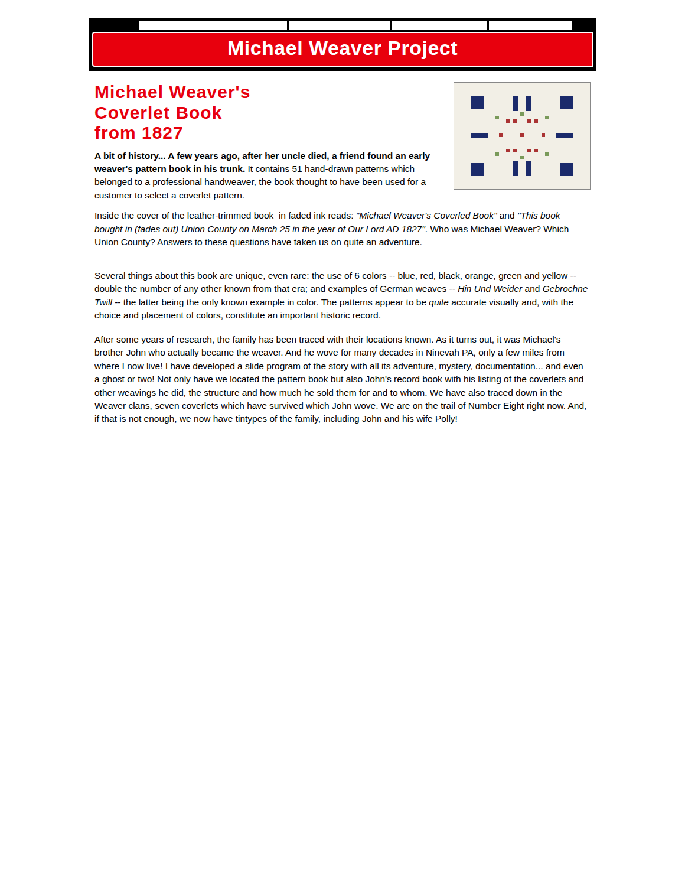Michael Weaver Project
Michael Weaver's
Coverlet Book
from 1827
A bit of history... A few years ago, after her uncle died, a friend found an early weaver's pattern book in his trunk. It contains 51 hand-drawn patterns which belonged to a professional handweaver, the book thought to have been used for a customer to select a coverlet pattern.
Inside the cover of the leather-trimmed book in faded ink reads: "Michael Weaver's Coverled Book" and "This book bought in (fades out) Union County on March 25 in the year of Our Lord AD 1827". Who was Michael Weaver? Which Union County? Answers to these questions have taken us on quite an adventure.
Several things about this book are unique, even rare: the use of 6 colors -- blue, red, black, orange, green and yellow -- double the number of any other known from that era; and examples of German weaves -- Hin Und Weider and Gebrochne Twill -- the latter being the only known example in color. The patterns appear to be quite accurate visually and, with the choice and placement of colors, constitute an important historic record.
After some years of research, the family has been traced with their locations known. As it turns out, it was Michael's brother John who actually became the weaver. And he wove for many decades in Ninevah PA, only a few miles from where I now live! I have developed a slide program of the story with all its adventure, mystery, documentation... and even a ghost or two! Not only have we located the pattern book but also John's record book with his listing of the coverlets and other weavings he did, the structure and how much he sold them for and to whom. We have also traced down in the Weaver clans, seven coverlets which have survived which John wove. We are on the trail of Number Eight right now. And, if that is not enough, we now have tintypes of the family, including John and his wife Polly!